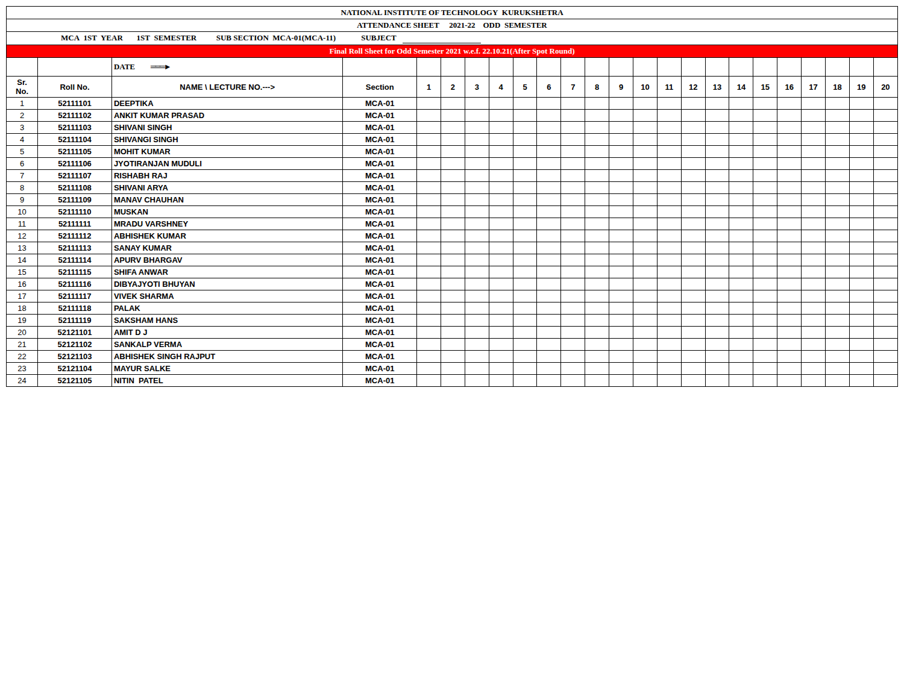| NATIONAL INSTITUTE OF TECHNOLOGY KURUKSHETRA |
| ATTENDANCE SHEET 2021-22 ODD SEMESTER |
| MCA 1ST YEAR 1ST SEMESTER SUB SECTION MCA-01(MCA-11) SUBJECT |
| Final Roll Sheet for Odd Semester 2021 w.e.f. 22.10.21(After Spot Round) |
| | | DATE ═══► | | | | | | | | | | | | | | | | | | | | | |
| Sr. No. | Roll No. | NAME \ LECTURE NO.---> | Section | 1 | 2 | 3 | 4 | 5 | 6 | 7 | 8 | 9 | 10 | 11 | 12 | 13 | 14 | 15 | 16 | 17 | 18 | 19 | 20 |
| 1 | 52111101 | DEEPTIKA | MCA-01 | | | | | | | | | | | | | | | | | | | | |
| 2 | 52111102 | ANKIT KUMAR PRASAD | MCA-01 | | | | | | | | | | | | | | | | | | | | |
| 3 | 52111103 | SHIVANI SINGH | MCA-01 | | | | | | | | | | | | | | | | | | | | |
| 4 | 52111104 | SHIVANGI SINGH | MCA-01 | | | | | | | | | | | | | | | | | | | | |
| 5 | 52111105 | MOHIT KUMAR | MCA-01 | | | | | | | | | | | | | | | | | | | | |
| 6 | 52111106 | JYOTIRANJAN MUDULI | MCA-01 | | | | | | | | | | | | | | | | | | | | |
| 7 | 52111107 | RISHABH RAJ | MCA-01 | | | | | | | | | | | | | | | | | | | | |
| 8 | 52111108 | SHIVANI ARYA | MCA-01 | | | | | | | | | | | | | | | | | | | | |
| 9 | 52111109 | MANAV CHAUHAN | MCA-01 | | | | | | | | | | | | | | | | | | | | |
| 10 | 52111110 | MUSKAN | MCA-01 | | | | | | | | | | | | | | | | | | | | |
| 11 | 52111111 | MRADU VARSHNEY | MCA-01 | | | | | | | | | | | | | | | | | | | | |
| 12 | 52111112 | ABHISHEK KUMAR | MCA-01 | | | | | | | | | | | | | | | | | | | | |
| 13 | 52111113 | SANAY KUMAR | MCA-01 | | | | | | | | | | | | | | | | | | | | |
| 14 | 52111114 | APURV BHARGAV | MCA-01 | | | | | | | | | | | | | | | | | | | | |
| 15 | 52111115 | SHIFA ANWAR | MCA-01 | | | | | | | | | | | | | | | | | | | | |
| 16 | 52111116 | DIBYAJYOTI BHUYAN | MCA-01 | | | | | | | | | | | | | | | | | | | | |
| 17 | 52111117 | VIVEK SHARMA | MCA-01 | | | | | | | | | | | | | | | | | | | | |
| 18 | 52111118 | PALAK | MCA-01 | | | | | | | | | | | | | | | | | | | | |
| 19 | 52111119 | SAKSHAM HANS | MCA-01 | | | | | | | | | | | | | | | | | | | | |
| 20 | 52121101 | AMIT D J | MCA-01 | | | | | | | | | | | | | | | | | | | | |
| 21 | 52121102 | SANKALP VERMA | MCA-01 | | | | | | | | | | | | | | | | | | | | |
| 22 | 52121103 | ABHISHEK SINGH RAJPUT | MCA-01 | | | | | | | | | | | | | | | | | | | | |
| 23 | 52121104 | MAYUR SALKE | MCA-01 | | | | | | | | | | | | | | | | | | | | |
| 24 | 52121105 | NITIN PATEL | MCA-01 | | | | | | | | | | | | | | | | | | | | |